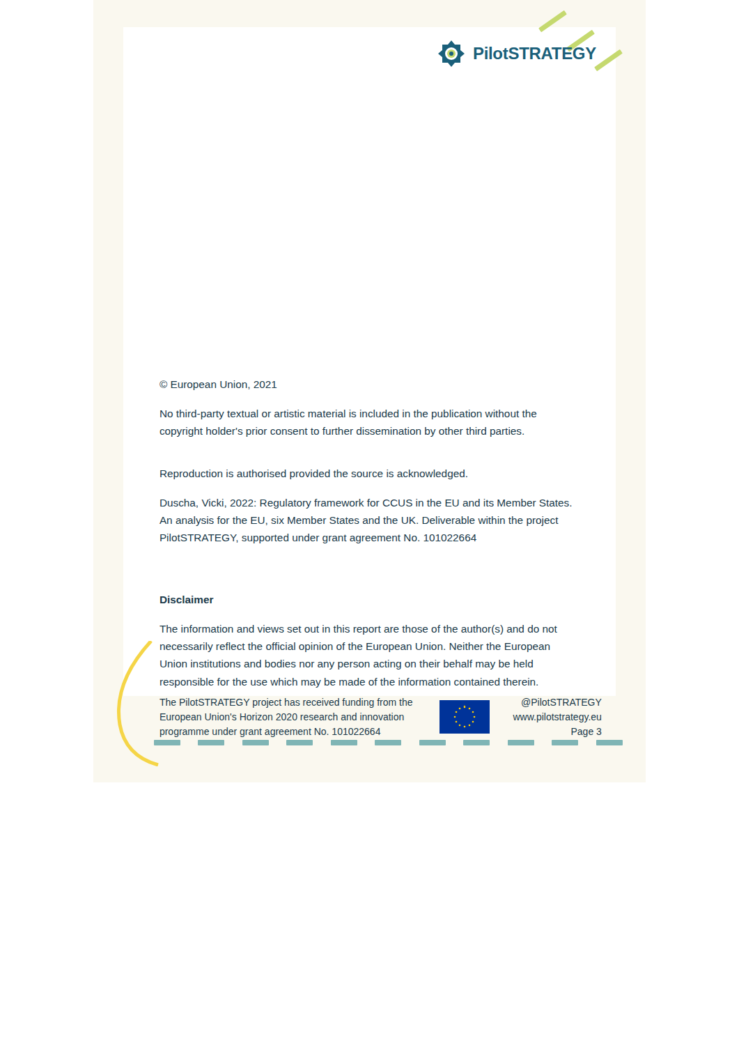Pilot STRATEGY
© European Union, 2021
No third-party textual or artistic material is included in the publication without the copyright holder's prior consent to further dissemination by other third parties.
Reproduction is authorised provided the source is acknowledged.
Duscha, Vicki, 2022: Regulatory framework for CCUS in the EU and its Member States. An analysis for the EU, six Member States and the UK. Deliverable within the project PilotSTRATEGY, supported under grant agreement No. 101022664
Disclaimer
The information and views set out in this report are those of the author(s) and do not necessarily reflect the official opinion of the European Union. Neither the European Union institutions and bodies nor any person acting on their behalf may be held responsible for the use which may be made of the information contained therein.
The PilotSTRATEGY project has received funding from the European Union's Horizon 2020 research and innovation programme under grant agreement No. 101022664
@PilotSTRATEGY
www.pilotstrategy.eu
Page 3